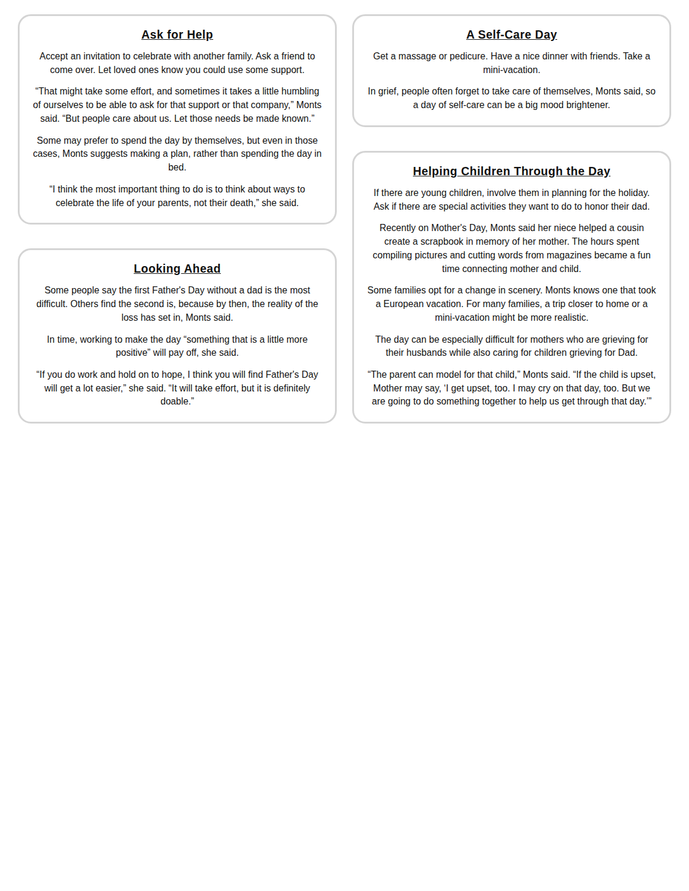Ask for Help
Accept an invitation to celebrate with another family. Ask a friend to come over. Let loved ones know you could use some support.
“That might take some effort, and sometimes it takes a little humbling of ourselves to be able to ask for that support or that company,” Monts said. “But people care about us. Let those needs be made known.”
Some may prefer to spend the day by themselves, but even in those cases, Monts suggests making a plan, rather than spending the day in bed.
“I think the most important thing to do is to think about ways to celebrate the life of your parents, not their death,” she said.
Looking Ahead
Some people say the first Father's Day without a dad is the most difficult. Others find the second is, because by then, the reality of the loss has set in, Monts said.
In time, working to make the day “something that is a little more positive” will pay off, she said.
“If you do work and hold on to hope, I think you will find Father's Day will get a lot easier,” she said. “It will take effort, but it is definitely doable.”
A Self-Care Day
Get a massage or pedicure. Have a nice dinner with friends. Take a mini-vacation.
In grief, people often forget to take care of themselves, Monts said, so a day of self-care can be a big mood brightener.
Helping Children Through the Day
If there are young children, involve them in planning for the holiday. Ask if there are special activities they want to do to honor their dad.
Recently on Mother's Day, Monts said her niece helped a cousin create a scrapbook in memory of her mother. The hours spent compiling pictures and cutting words from magazines became a fun time connecting mother and child.
Some families opt for a change in scenery. Monts knows one that took a European vacation. For many families, a trip closer to home or a mini-vacation might be more realistic.
The day can be especially difficult for mothers who are grieving for their husbands while also caring for children grieving for Dad.
“The parent can model for that child,” Monts said. “If the child is upset, Mother may say, ‘I get upset, too. I may cry on that day, too. But we are going to do something together to help us get through that day.’”